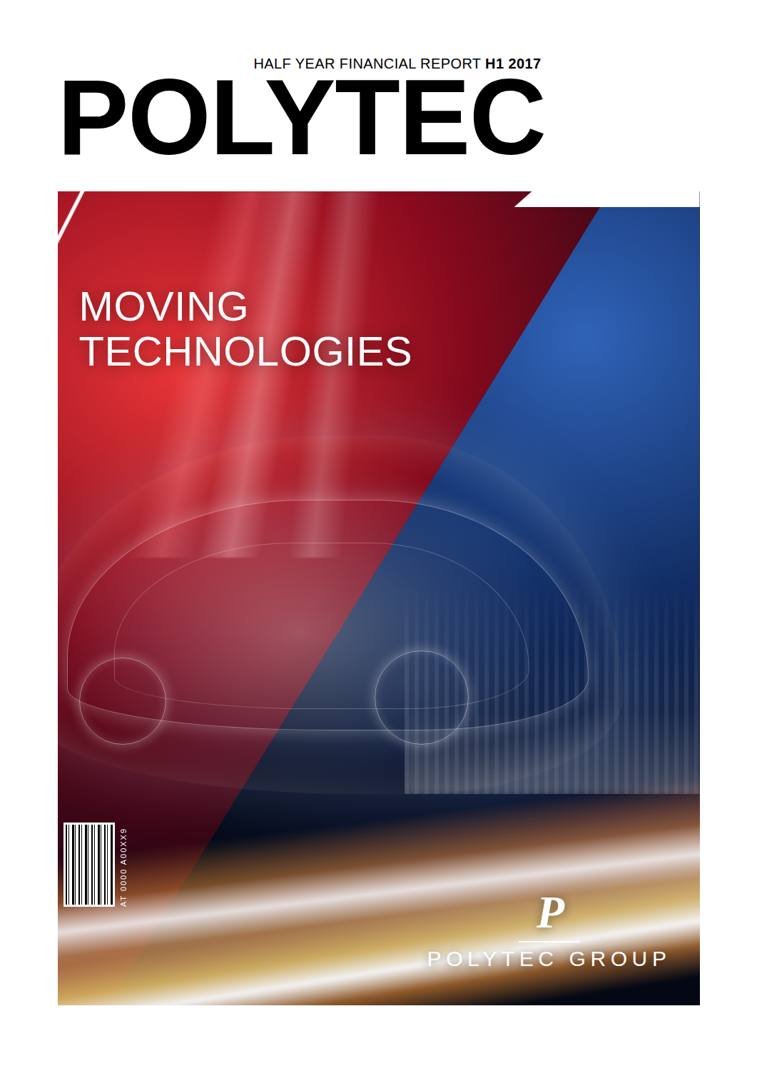Half Year Financial Report H1 2017
POLYTEC
Moving
Technologies
AT 0000 A00XX9
P
Polytec Group